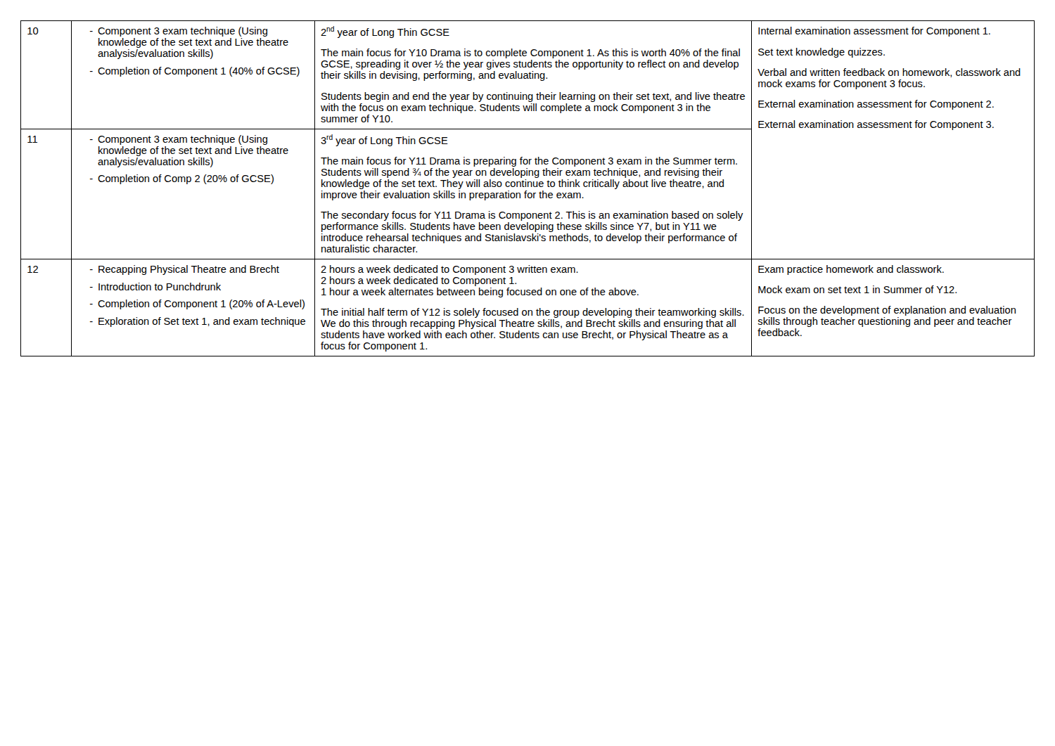| 10 | Component 3 exam technique (Using knowledge of the set text and Live theatre analysis/evaluation skills) Completion of Component 1 (40% of GCSE) | 2 nd year of Long Thin GCSE The main focus for Y10 Drama is to complete Component 1. As this is worth 40% of the final GCSE, spreading it over ½ the year gives students the opportunity to reflect on and develop their skills in devising, performing, and evaluating. Students begin and end the year by continuing their learning on their set text, and live theatre with the focus on exam technique. Students will complete a mock Component 3 in the summer of Y10. | Internal examination assessment for Component 1. Set text knowledge quizzes. Verbal and written feedback on homework, classwork and mock exams for Component 3 focus. External examination assessment for Component 2. External examination assessment for Component 3. |
| 11 | Component 3 exam technique (Using knowledge of the set text and Live theatre analysis/evaluation skills) Completion of Comp 2 (20% of GCSE) | 3 rd year of Long Thin GCSE The main focus for Y11 Drama is preparing for the Component 3 exam in the Summer term. Students will spend ¾ of the year on developing their exam technique, and revising their knowledge of the set text. They will also continue to think critically about live theatre, and improve their evaluation skills in preparation for the exam. The secondary focus for Y11 Drama is Component 2. This is an examination based on solely performance skills. Students have been developing these skills since Y7, but in Y11 we introduce rehearsal techniques and Stanislavski's methods, to develop their performance of naturalistic character. |
| 12 | Recapping Physical Theatre and Brecht Introduction to Punchdrunk Completion of Component 1 (20% of A-Level) Exploration of Set text 1, and exam technique | 2 hours a week dedicated to Component 3 written exam. 2 hours a week dedicated to Component 1. 1 hour a week alternates between being focused on one of the above. The initial half term of Y12 is solely focused on the group developing their teamworking skills. We do this through recapping Physical Theatre skills, and Brecht skills and ensuring that all students have worked with each other. Students can use Brecht, or Physical Theatre as a focus for Component 1. | Exam practice homework and classwork. Mock exam on set text 1 in Summer of Y12. Focus on the development of explanation and evaluation skills through teacher questioning and peer and teacher feedback. |